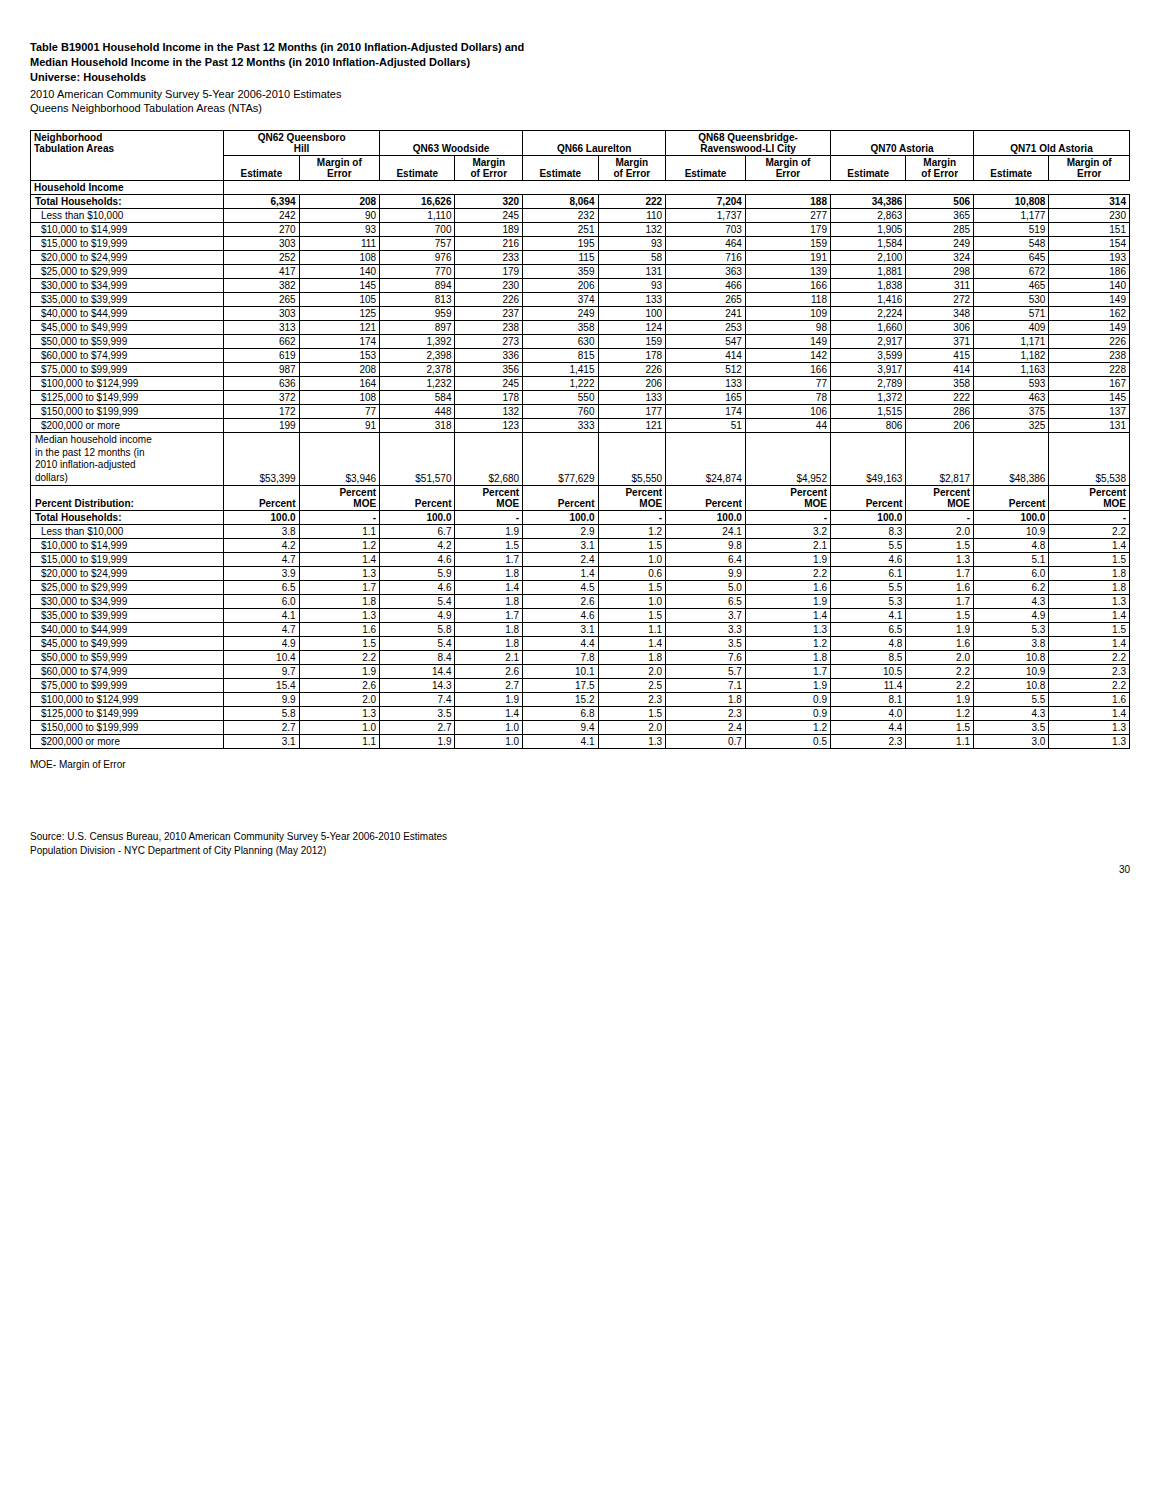Table B19001 Household Income in the Past 12 Months (in 2010 Inflation-Adjusted Dollars) and
Median Household Income in the Past 12 Months (in 2010 Inflation-Adjusted Dollars)
Universe: Households
2010 American Community Survey 5-Year 2006-2010 Estimates
Queens Neighborhood Tabulation Areas (NTAs)
| Neighborhood Tabulation Areas | QN62 Queensboro Hill | QN63 Woodside | QN66 Laurelton | QN68 Queensbridge- Ravenswood-LI City | QN70 Astoria | QN71 Old Astoria |
| --- | --- | --- | --- | --- | --- | --- |
| Estimate | Margin of Error | Estimate | Margin of Error | Estimate | Margin of Error | Estimate | Margin of Error | Estimate | Margin of Error | Estimate | Margin of Error |
| Household Income | | | | | | | | | | | | |
| Total Households: | 6,394 | 208 | 16,626 | 320 | 8,064 | 222 | 7,204 | 188 | 34,386 | 506 | 10,808 | 314 |
| Less than $10,000 | 242 | 90 | 1,110 | 245 | 232 | 110 | 1,737 | 277 | 2,863 | 365 | 1,177 | 230 |
| $10,000 to $14,999 | 270 | 93 | 700 | 189 | 251 | 132 | 703 | 179 | 1,905 | 285 | 519 | 151 |
| $15,000 to $19,999 | 303 | 111 | 757 | 216 | 195 | 93 | 464 | 159 | 1,584 | 249 | 548 | 154 |
| $20,000 to $24,999 | 252 | 108 | 976 | 233 | 115 | 58 | 716 | 191 | 2,100 | 324 | 645 | 193 |
| $25,000 to $29,999 | 417 | 140 | 770 | 179 | 359 | 131 | 363 | 139 | 1,881 | 298 | 672 | 186 |
| $30,000 to $34,999 | 382 | 145 | 894 | 230 | 206 | 93 | 466 | 166 | 1,838 | 311 | 465 | 140 |
| $35,000 to $39,999 | 265 | 105 | 813 | 226 | 374 | 133 | 265 | 118 | 1,416 | 272 | 530 | 149 |
| $40,000 to $44,999 | 303 | 125 | 959 | 237 | 249 | 100 | 241 | 109 | 2,224 | 348 | 571 | 162 |
| $45,000 to $49,999 | 313 | 121 | 897 | 238 | 358 | 124 | 253 | 98 | 1,660 | 306 | 409 | 149 |
| $50,000 to $59,999 | 662 | 174 | 1,392 | 273 | 630 | 159 | 547 | 149 | 2,917 | 371 | 1,171 | 226 |
| $60,000 to $74,999 | 619 | 153 | 2,398 | 336 | 815 | 178 | 414 | 142 | 3,599 | 415 | 1,182 | 238 |
| $75,000 to $99,999 | 987 | 208 | 2,378 | 356 | 1,415 | 226 | 512 | 166 | 3,917 | 414 | 1,163 | 228 |
| $100,000 to $124,999 | 636 | 164 | 1,232 | 245 | 1,222 | 206 | 133 | 77 | 2,789 | 358 | 593 | 167 |
| $125,000 to $149,999 | 372 | 108 | 584 | 178 | 550 | 133 | 165 | 78 | 1,372 | 222 | 463 | 145 |
| $150,000 to $199,999 | 172 | 77 | 448 | 132 | 760 | 177 | 174 | 106 | 1,515 | 286 | 375 | 137 |
| $200,000 or more | 199 | 91 | 318 | 123 | 333 | 121 | 51 | 44 | 806 | 206 | 325 | 131 |
| Median household income in the past 12 months (in 2010 inflation-adjusted dollars) | $53,399 | $3,946 | $51,570 | $2,680 | $77,629 | $5,550 | $24,874 | $4,952 | $49,163 | $2,817 | $48,386 | $5,538 |
| Percent Distribution: | Percent | Percent MOE | Percent | Percent MOE | Percent | Percent MOE | Percent | Percent MOE | Percent | Percent MOE | Percent | Percent MOE |
| Total Households: | 100.0 | - | 100.0 | - | 100.0 | - | 100.0 | - | 100.0 | - | 100.0 | - |
| Less than $10,000 | 3.8 | 1.1 | 6.7 | 1.9 | 2.9 | 1.2 | 24.1 | 3.2 | 8.3 | 2.0 | 10.9 | 2.2 |
| $10,000 to $14,999 | 4.2 | 1.2 | 4.2 | 1.5 | 3.1 | 1.5 | 9.8 | 2.1 | 5.5 | 1.5 | 4.8 | 1.4 |
| $15,000 to $19,999 | 4.7 | 1.4 | 4.6 | 1.7 | 2.4 | 1.0 | 6.4 | 1.9 | 4.6 | 1.3 | 5.1 | 1.5 |
| $20,000 to $24,999 | 3.9 | 1.3 | 5.9 | 1.8 | 1.4 | 0.6 | 9.9 | 2.2 | 6.1 | 1.7 | 6.0 | 1.8 |
| $25,000 to $29,999 | 6.5 | 1.7 | 4.6 | 1.4 | 4.5 | 1.5 | 5.0 | 1.6 | 5.5 | 1.6 | 6.2 | 1.8 |
| $30,000 to $34,999 | 6.0 | 1.8 | 5.4 | 1.8 | 2.6 | 1.0 | 6.5 | 1.9 | 5.3 | 1.7 | 4.3 | 1.3 |
| $35,000 to $39,999 | 4.1 | 1.3 | 4.9 | 1.7 | 4.6 | 1.5 | 3.7 | 1.4 | 4.1 | 1.5 | 4.9 | 1.4 |
| $40,000 to $44,999 | 4.7 | 1.6 | 5.8 | 1.8 | 3.1 | 1.1 | 3.3 | 1.3 | 6.5 | 1.9 | 5.3 | 1.5 |
| $45,000 to $49,999 | 4.9 | 1.5 | 5.4 | 1.8 | 4.4 | 1.4 | 3.5 | 1.2 | 4.8 | 1.6 | 3.8 | 1.4 |
| $50,000 to $59,999 | 10.4 | 2.2 | 8.4 | 2.1 | 7.8 | 1.8 | 7.6 | 1.8 | 8.5 | 2.0 | 10.8 | 2.2 |
| $60,000 to $74,999 | 9.7 | 1.9 | 14.4 | 2.6 | 10.1 | 2.0 | 5.7 | 1.7 | 10.5 | 2.2 | 10.9 | 2.3 |
| $75,000 to $99,999 | 15.4 | 2.6 | 14.3 | 2.7 | 17.5 | 2.5 | 7.1 | 1.9 | 11.4 | 2.2 | 10.8 | 2.2 |
| $100,000 to $124,999 | 9.9 | 2.0 | 7.4 | 1.9 | 15.2 | 2.3 | 1.8 | 0.9 | 8.1 | 1.9 | 5.5 | 1.6 |
| $125,000 to $149,999 | 5.8 | 1.3 | 3.5 | 1.4 | 6.8 | 1.5 | 2.3 | 0.9 | 4.0 | 1.2 | 4.3 | 1.4 |
| $150,000 to $199,999 | 2.7 | 1.0 | 2.7 | 1.0 | 9.4 | 2.0 | 2.4 | 1.2 | 4.4 | 1.5 | 3.5 | 1.3 |
| $200,000 or more | 3.1 | 1.1 | 1.9 | 1.0 | 4.1 | 1.3 | 0.7 | 0.5 | 2.3 | 1.1 | 3.0 | 1.3 |
MOE- Margin of Error
Source: U.S. Census Bureau, 2010 American Community Survey 5-Year 2006-2010 Estimates
Population Division - NYC Department of City Planning (May 2012)
30